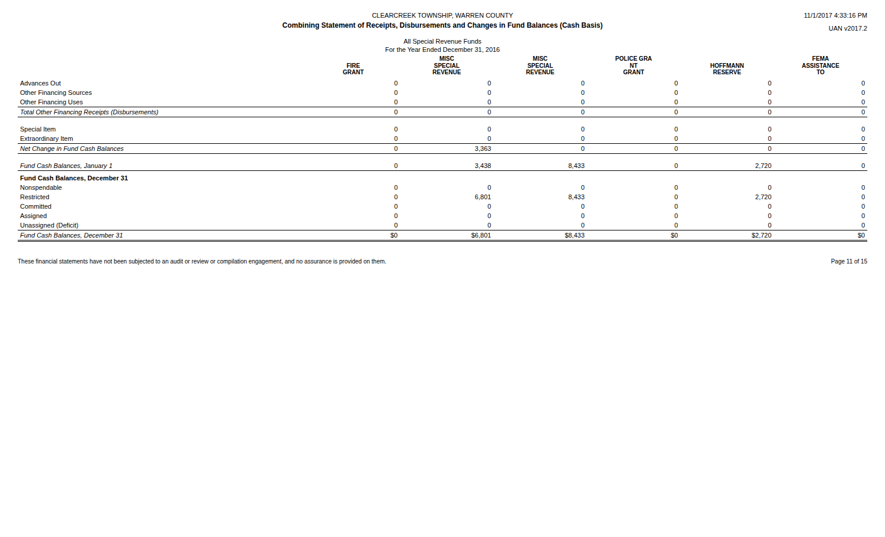CLEARCREEK TOWNSHIP, WARREN COUNTY
11/1/2017 4:33:16 PM
Combining Statement of Receipts, Disbursements and Changes in Fund Balances (Cash Basis)
UAN v2017.2
All Special Revenue Funds
For the Year Ended December 31, 2016
| | FIRE GRANT | MISC SPECIAL REVENUE | MISC SPECIAL REVENUE | POLICE GRA NT GRANT | HOFFMANN RESERVE | FEMA ASSISTANCE TO |
| --- | --- | --- | --- | --- | --- | --- |
| Advances Out | 0 | 0 | 0 | 0 | 0 | 0 |
| Other Financing Sources | 0 | 0 | 0 | 0 | 0 | 0 |
| Other Financing Uses | 0 | 0 | 0 | 0 | 0 | 0 |
| Total Other Financing Receipts (Disbursements) | 0 | 0 | 0 | 0 | 0 | 0 |
| Special Item | 0 | 0 | 0 | 0 | 0 | 0 |
| Extraordinary Item | 0 | 0 | 0 | 0 | 0 | 0 |
| Net Change in Fund Cash Balances | 0 | 3,363 | 0 | 0 | 0 | 0 |
| Fund Cash Balances, January 1 | 0 | 3,438 | 8,433 | 0 | 2,720 | 0 |
| Fund Cash Balances, December 31 | | | | | | |
| Nonspendable | 0 | 0 | 0 | 0 | 0 | 0 |
| Restricted | 0 | 6,801 | 8,433 | 0 | 2,720 | 0 |
| Committed | 0 | 0 | 0 | 0 | 0 | 0 |
| Assigned | 0 | 0 | 0 | 0 | 0 | 0 |
| Unassigned (Deficit) | 0 | 0 | 0 | 0 | 0 | 0 |
| Fund Cash Balances, December 31 | $0 | $6,801 | $8,433 | $0 | $2,720 | $0 |
These financial statements have not been subjected to an audit or review or compilation engagement, and no assurance is provided on them. Page 11 of 15